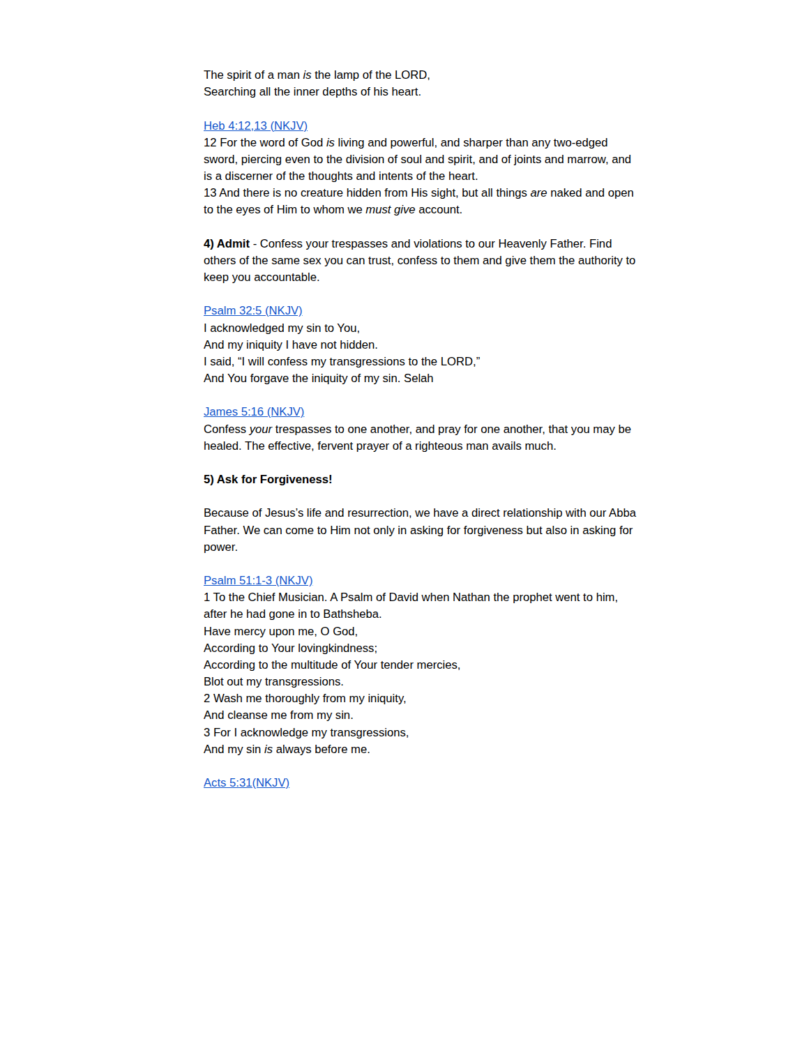The spirit of a man is the lamp of the LORD,
Searching all the inner depths of his heart.
Heb 4:12,13 (NKJV)
12 For the word of God is living and powerful, and sharper than any two-edged sword, piercing even to the division of soul and spirit, and of joints and marrow, and is a discerner of the thoughts and intents of the heart.
13 And there is no creature hidden from His sight, but all things are naked and open to the eyes of Him to whom we must give account.
4) Admit - Confess your trespasses and violations to our Heavenly Father. Find others of the same sex you can trust, confess to them and give them the authority to keep you accountable.
Psalm 32:5 (NKJV)
I acknowledged my sin to You,
And my iniquity I have not hidden.
I said, “I will confess my transgressions to the LORD,”
And You forgave the iniquity of my sin. Selah
James 5:16 (NKJV)
Confess your trespasses to one another, and pray for one another, that you may be healed. The effective, fervent prayer of a righteous man avails much.
5) Ask for Forgiveness!
Because of Jesus’s life and resurrection, we have a direct relationship with our Abba Father. We can come to Him not only in asking for forgiveness but also in asking for power.
Psalm 51:1-3 (NKJV)
1 To the Chief Musician. A Psalm of David when Nathan the prophet went to him, after he had gone in to Bathsheba.
Have mercy upon me, O God,
According to Your lovingkindness;
According to the multitude of Your tender mercies,
Blot out my transgressions.
2 Wash me thoroughly from my iniquity,
And cleanse me from my sin.
3 For I acknowledge my transgressions,
And my sin is always before me.
Acts 5:31(NKJV)